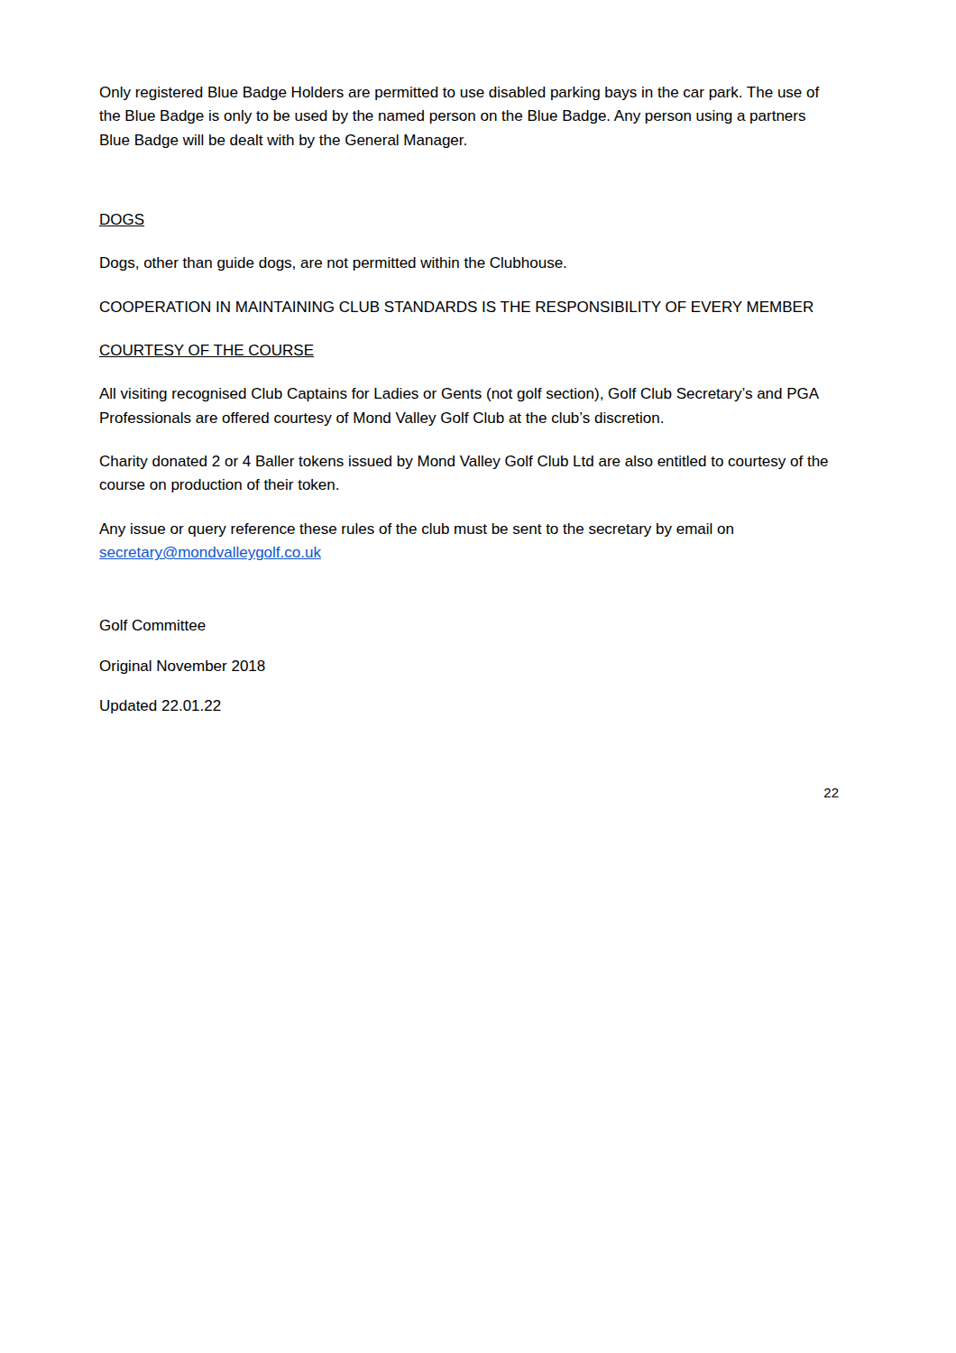Only registered Blue Badge Holders are permitted to use disabled parking bays in the car park. The use of the Blue Badge is only to be used by the named person on the Blue Badge. Any person using a partners Blue Badge will be dealt with by the General Manager.
DOGS
Dogs, other than guide dogs, are not permitted within the Clubhouse.
Cooperation in maintaining club standards is the responsibility of every member
COURTESY OF THE COURSE
All visiting recognised Club Captains for Ladies or Gents (not golf section), Golf Club Secretary’s and PGA Professionals are offered courtesy of Mond Valley Golf Club at the club’s discretion.
Charity donated 2 or 4 Baller tokens issued by Mond Valley Golf Club Ltd are also entitled to courtesy of the course on production of their token.
Any issue or query reference these rules of the club must be sent to the secretary by email on secretary@mondvalleygolf.co.uk
Golf Committee
Original November 2018
Updated 22.01.22
22